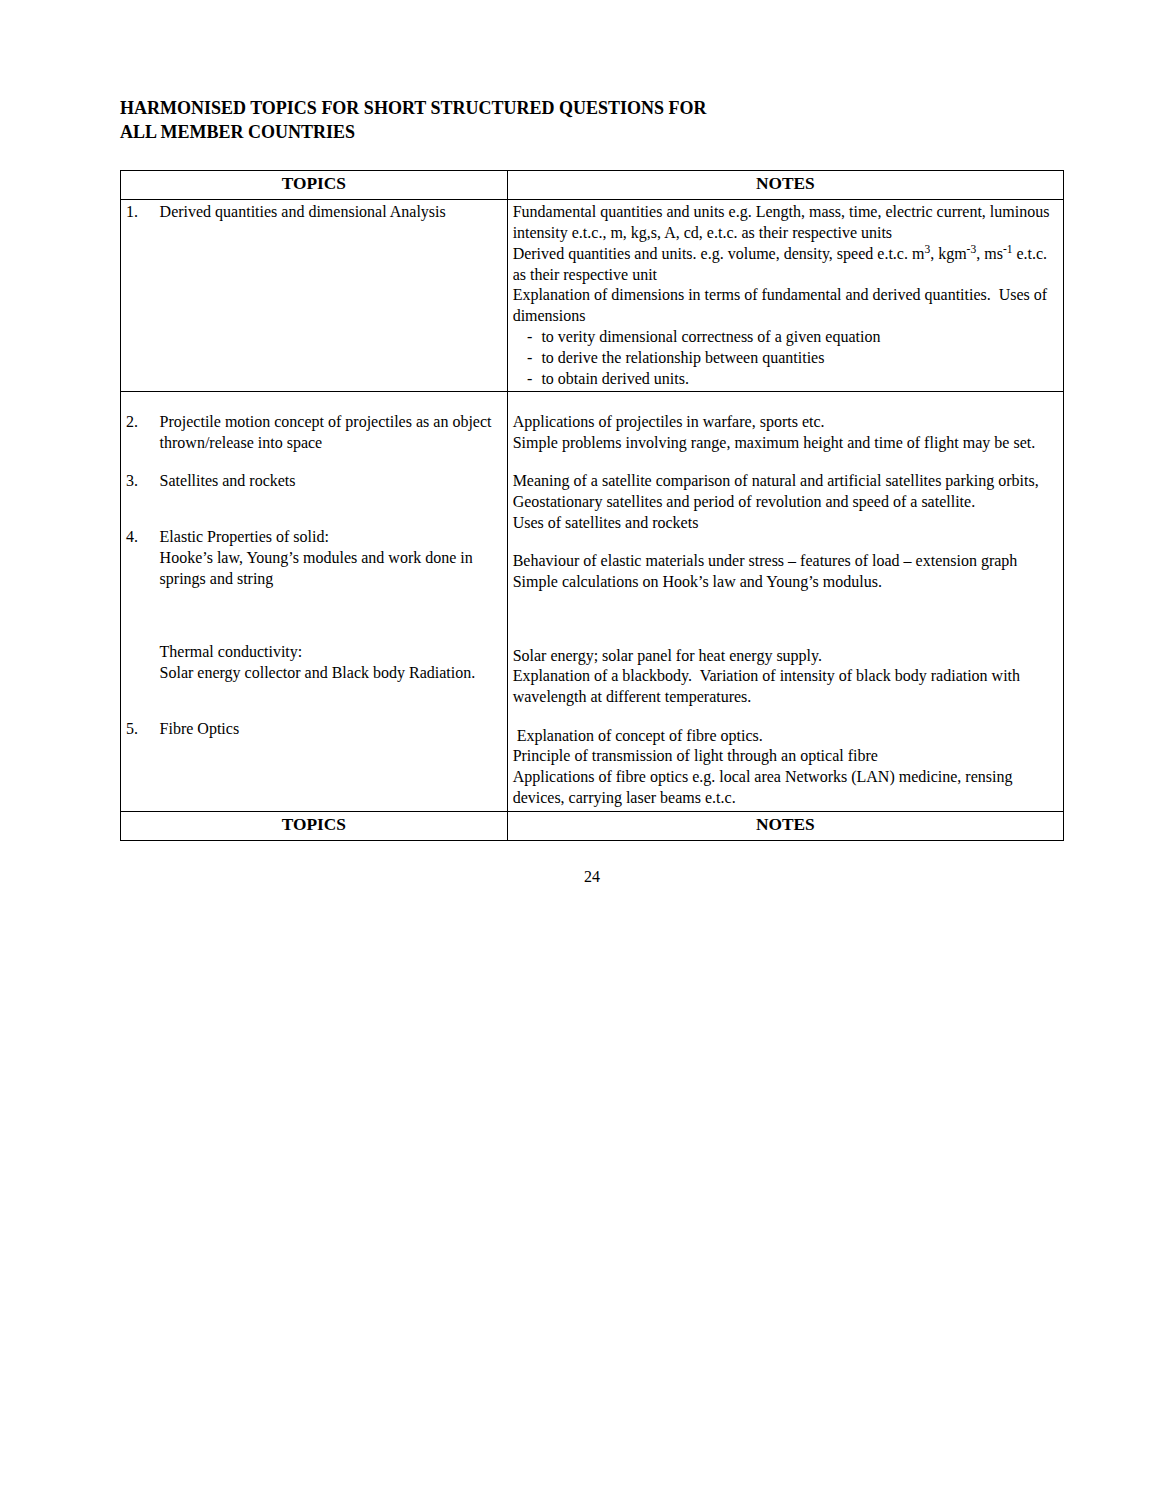HARMONISED TOPICS FOR SHORT STRUCTURED QUESTIONS FOR
ALL MEMBER COUNTRIES
| TOPICS | NOTES |
| --- | --- |
| 1. Derived quantities and dimensional Analysis | Fundamental quantities and units e.g. Length, mass, time, electric current, luminous intensity e.t.c., m, kg,s, A, cd, e.t.c. as their respective units Derived quantities and units. e.g. volume, density, speed e.t.c. m 3 , kgm -3 , ms -1 e.t.c. as their respective unit Explanation of dimensions in terms of fundamental and derived quantities. Uses of dimensions to verity dimensional correctness of a given equation to derive the relationship between quantities to obtain derived units. |
| 2. Projectile motion concept of projectiles as an object thrown/release into space 3. Satellites and rockets 4. Elastic Properties of solid: Hooke’s law, Young’s modules and work done in springs and string Thermal conductivity: Solar energy collector and Black body Radiation. 5. Fibre Optics | Applications of projectiles in warfare, sports etc. Simple problems involving range, maximum height and time of flight may be set. Meaning of a satellite comparison of natural and artificial satellites parking orbits, Geostationary satellites and period of revolution and speed of a satellite. Uses of satellites and rockets Behaviour of elastic materials under stress – features of load – extension graph Simple calculations on Hook’s law and Young’s modulus. Solar energy; solar panel for heat energy supply. Explanation of a blackbody. Variation of intensity of black body radiation with wavelength at different temperatures. Explanation of concept of fibre optics. Principle of transmission of light through an optical fibre Applications of fibre optics e.g. local area Networks (LAN) medicine, rensing devices, carrying laser beams e.t.c. |
| TOPICS | NOTES |
24